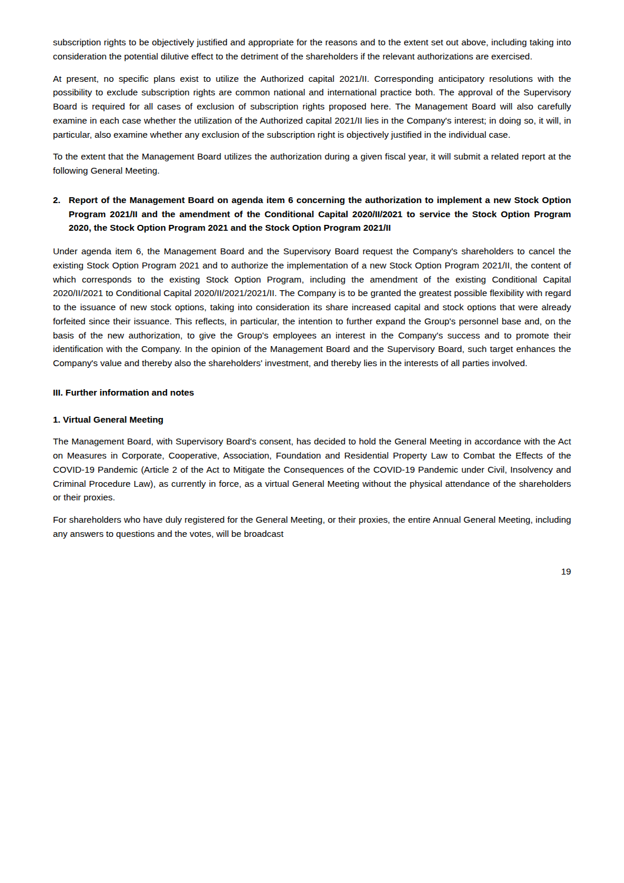subscription rights to be objectively justified and appropriate for the reasons and to the extent set out above, including taking into consideration the potential dilutive effect to the detriment of the shareholders if the relevant authorizations are exercised.
At present, no specific plans exist to utilize the Authorized capital 2021/II. Corresponding anticipatory resolutions with the possibility to exclude subscription rights are common national and international practice both. The approval of the Supervisory Board is required for all cases of exclusion of subscription rights proposed here. The Management Board will also carefully examine in each case whether the utilization of the Authorized capital 2021/II lies in the Company's interest; in doing so, it will, in particular, also examine whether any exclusion of the subscription right is objectively justified in the individual case.
To the extent that the Management Board utilizes the authorization during a given fiscal year, it will submit a related report at the following General Meeting.
2. Report of the Management Board on agenda item 6 concerning the authorization to implement a new Stock Option Program 2021/II and the amendment of the Conditional Capital 2020/II/2021 to service the Stock Option Program 2020, the Stock Option Program 2021 and the Stock Option Program 2021/II
Under agenda item 6, the Management Board and the Supervisory Board request the Company's shareholders to cancel the existing Stock Option Program 2021 and to authorize the implementation of a new Stock Option Program 2021/II, the content of which corresponds to the existing Stock Option Program, including the amendment of the existing Conditional Capital 2020/II/2021 to Conditional Capital 2020/II/2021/2021/II. The Company is to be granted the greatest possible flexibility with regard to the issuance of new stock options, taking into consideration its share increased capital and stock options that were already forfeited since their issuance. This reflects, in particular, the intention to further expand the Group's personnel base and, on the basis of the new authorization, to give the Group's employees an interest in the Company's success and to promote their identification with the Company. In the opinion of the Management Board and the Supervisory Board, such target enhances the Company's value and thereby also the shareholders' investment, and thereby lies in the interests of all parties involved.
III. Further information and notes
1. Virtual General Meeting
The Management Board, with Supervisory Board's consent, has decided to hold the General Meeting in accordance with the Act on Measures in Corporate, Cooperative, Association, Foundation and Residential Property Law to Combat the Effects of the COVID-19 Pandemic (Article 2 of the Act to Mitigate the Consequences of the COVID-19 Pandemic under Civil, Insolvency and Criminal Procedure Law), as currently in force, as a virtual General Meeting without the physical attendance of the shareholders or their proxies.
For shareholders who have duly registered for the General Meeting, or their proxies, the entire Annual General Meeting, including any answers to questions and the votes, will be broadcast
19